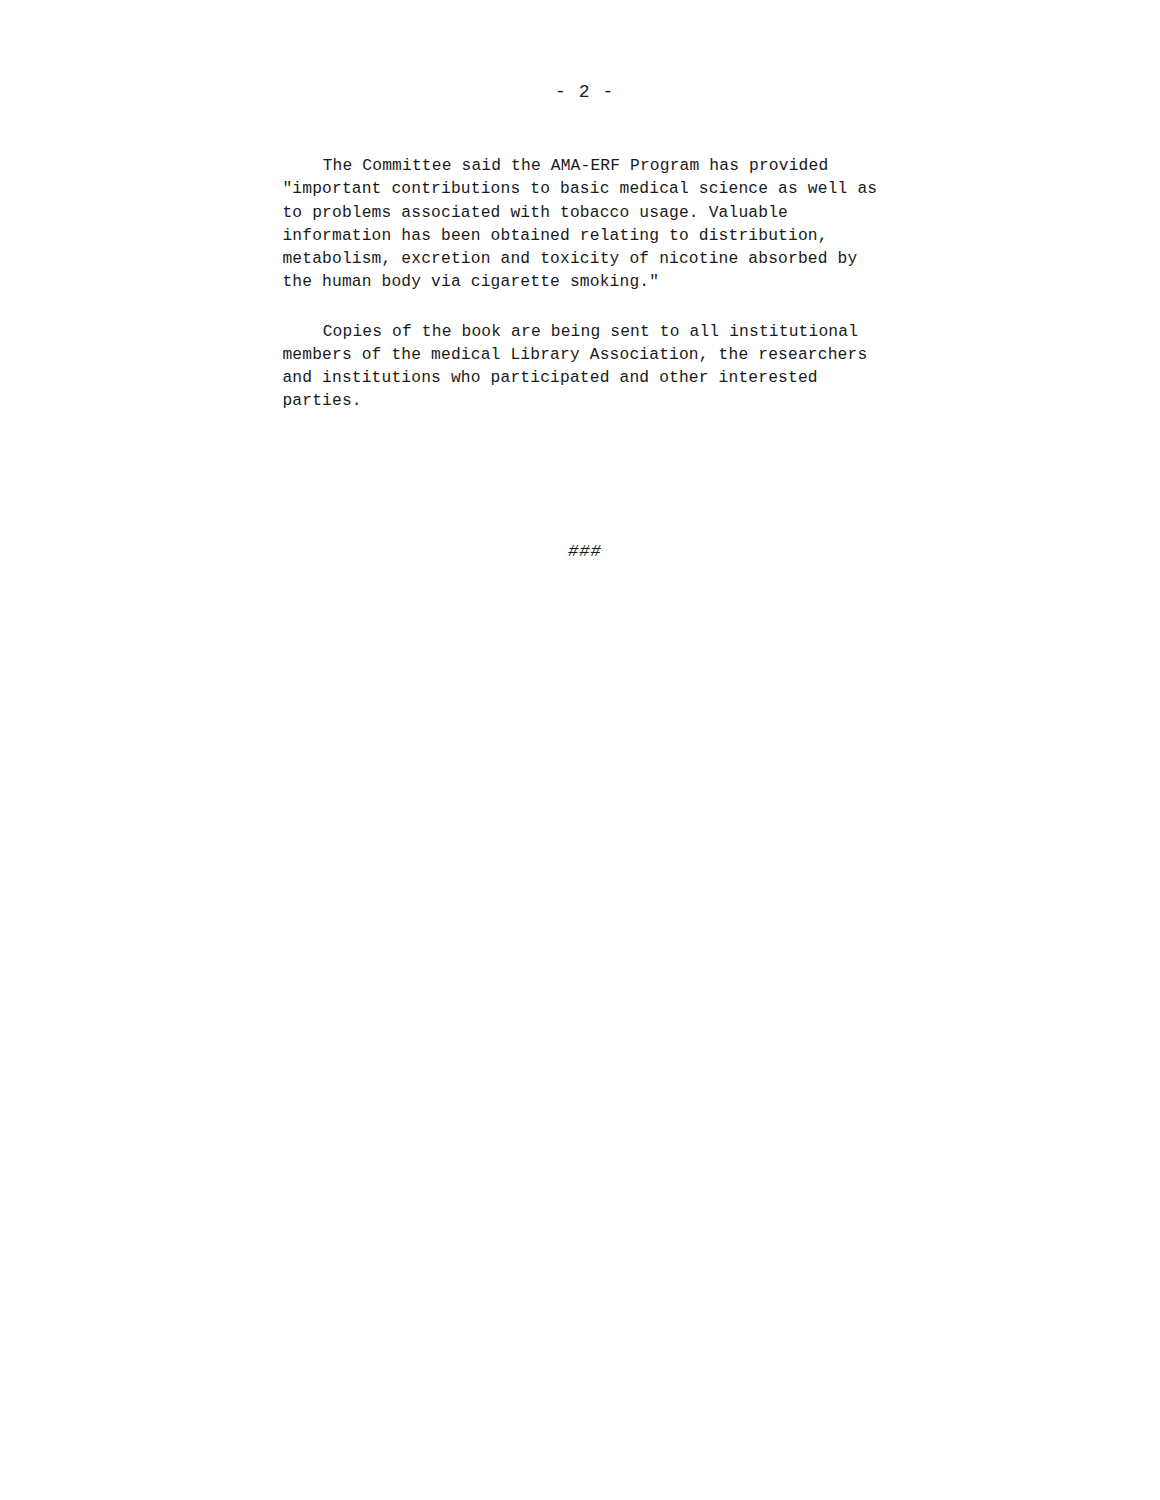- 2 -
The Committee said the AMA-ERF Program has provided "important contributions to basic medical science as well as to problems associated with tobacco usage. Valuable information has been obtained relating to distribution, metabolism, excretion and toxicity of nicotine absorbed by the human body via cigarette smoking."
Copies of the book are being sent to all institutional members of the medical Library Association, the researchers and institutions who participated and other interested parties.
###